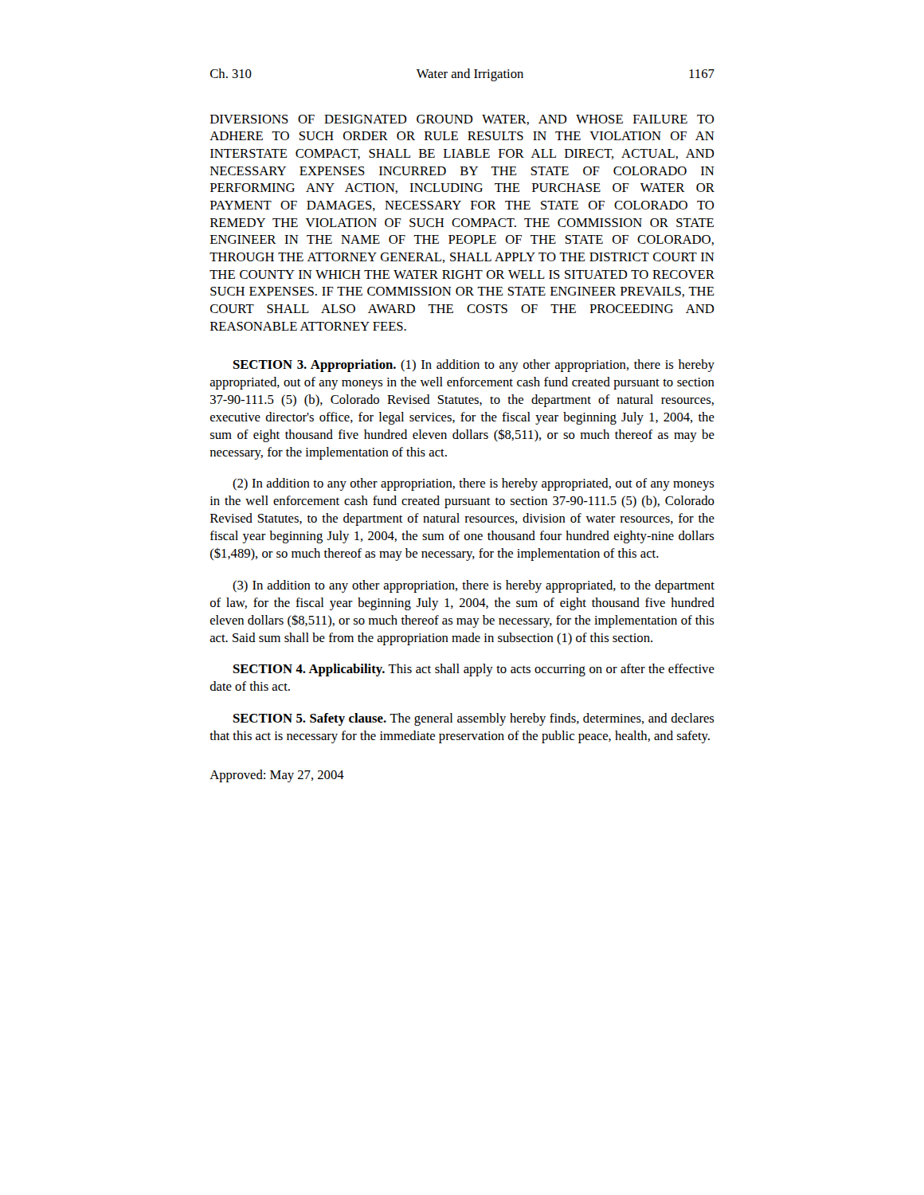Ch. 310 Water and Irrigation 1167
DIVERSIONS OF DESIGNATED GROUND WATER, AND WHOSE FAILURE TO ADHERE TO SUCH ORDER OR RULE RESULTS IN THE VIOLATION OF AN INTERSTATE COMPACT, SHALL BE LIABLE FOR ALL DIRECT, ACTUAL, AND NECESSARY EXPENSES INCURRED BY THE STATE OF COLORADO IN PERFORMING ANY ACTION, INCLUDING THE PURCHASE OF WATER OR PAYMENT OF DAMAGES, NECESSARY FOR THE STATE OF COLORADO TO REMEDY THE VIOLATION OF SUCH COMPACT. THE COMMISSION OR STATE ENGINEER IN THE NAME OF THE PEOPLE OF THE STATE OF COLORADO, THROUGH THE ATTORNEY GENERAL, SHALL APPLY TO THE DISTRICT COURT IN THE COUNTY IN WHICH THE WATER RIGHT OR WELL IS SITUATED TO RECOVER SUCH EXPENSES. IF THE COMMISSION OR THE STATE ENGINEER PREVAILS, THE COURT SHALL ALSO AWARD THE COSTS OF THE PROCEEDING AND REASONABLE ATTORNEY FEES.
SECTION 3. Appropriation. (1) In addition to any other appropriation, there is hereby appropriated, out of any moneys in the well enforcement cash fund created pursuant to section 37-90-111.5 (5) (b), Colorado Revised Statutes, to the department of natural resources, executive director's office, for legal services, for the fiscal year beginning July 1, 2004, the sum of eight thousand five hundred eleven dollars ($8,511), or so much thereof as may be necessary, for the implementation of this act.
(2) In addition to any other appropriation, there is hereby appropriated, out of any moneys in the well enforcement cash fund created pursuant to section 37-90-111.5 (5) (b), Colorado Revised Statutes, to the department of natural resources, division of water resources, for the fiscal year beginning July 1, 2004, the sum of one thousand four hundred eighty-nine dollars ($1,489), or so much thereof as may be necessary, for the implementation of this act.
(3) In addition to any other appropriation, there is hereby appropriated, to the department of law, for the fiscal year beginning July 1, 2004, the sum of eight thousand five hundred eleven dollars ($8,511), or so much thereof as may be necessary, for the implementation of this act. Said sum shall be from the appropriation made in subsection (1) of this section.
SECTION 4. Applicability. This act shall apply to acts occurring on or after the effective date of this act.
SECTION 5. Safety clause. The general assembly hereby finds, determines, and declares that this act is necessary for the immediate preservation of the public peace, health, and safety.
Approved: May 27, 2004